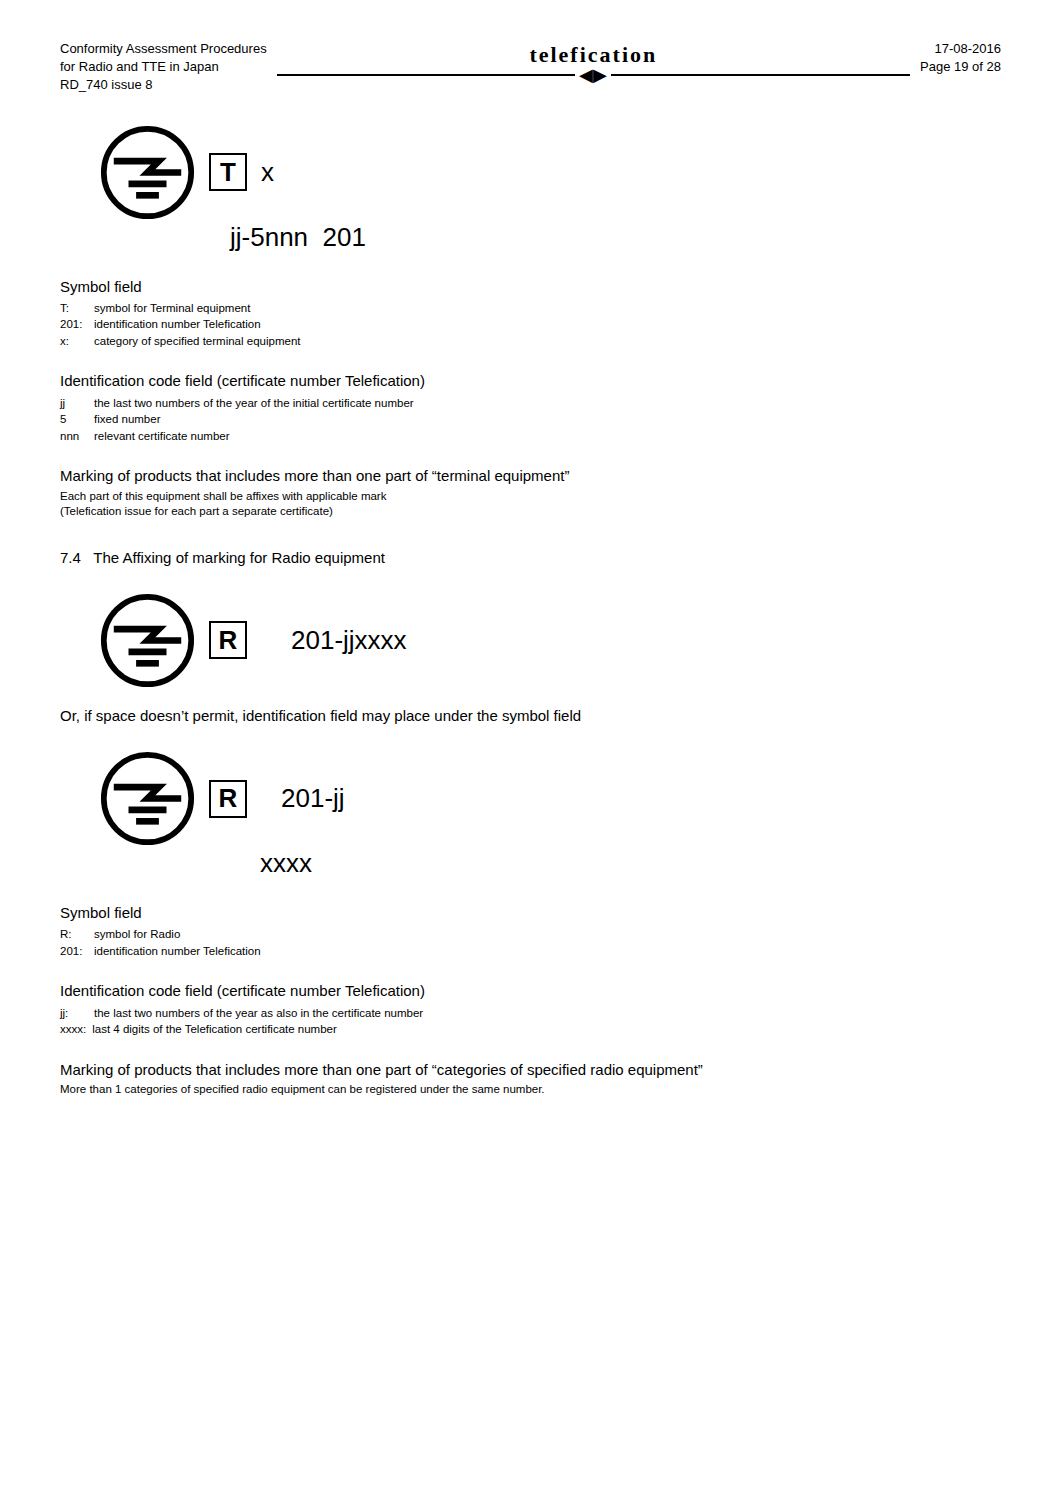Conformity Assessment Procedures
for Radio and TTE in Japan
RD_740 issue 8
telefication
◀▶
17-08-2016
Page 19 of 28
T x
jj-5nnn 201
Symbol field
T: symbol for Terminal equipment
201: identification number Telefication
x: category of specified terminal equipment
Identification code field (certificate number Telefication)
jj the last two numbers of the year of the initial certificate number
5 fixed number
nnn relevant certificate number
Marking of products that includes more than one part of “terminal equipment”
Each part of this equipment shall be affixes with applicable mark
(Telefication issue for each part a separate certificate)
7.4 The Affixing of marking for Radio equipment
R 201-jjxxxx
Or, if space doesn’t permit, identification field may place under the symbol field
R 201-jj
xxxx
Symbol field
R: symbol for Radio
201: identification number Telefication
Identification code field (certificate number Telefication)
jj: the last two numbers of the year as also in the certificate number
xxxx: last 4 digits of the Telefication certificate number
Marking of products that includes more than one part of “categories of specified radio equipment”
More than 1 categories of specified radio equipment can be registered under the same number.